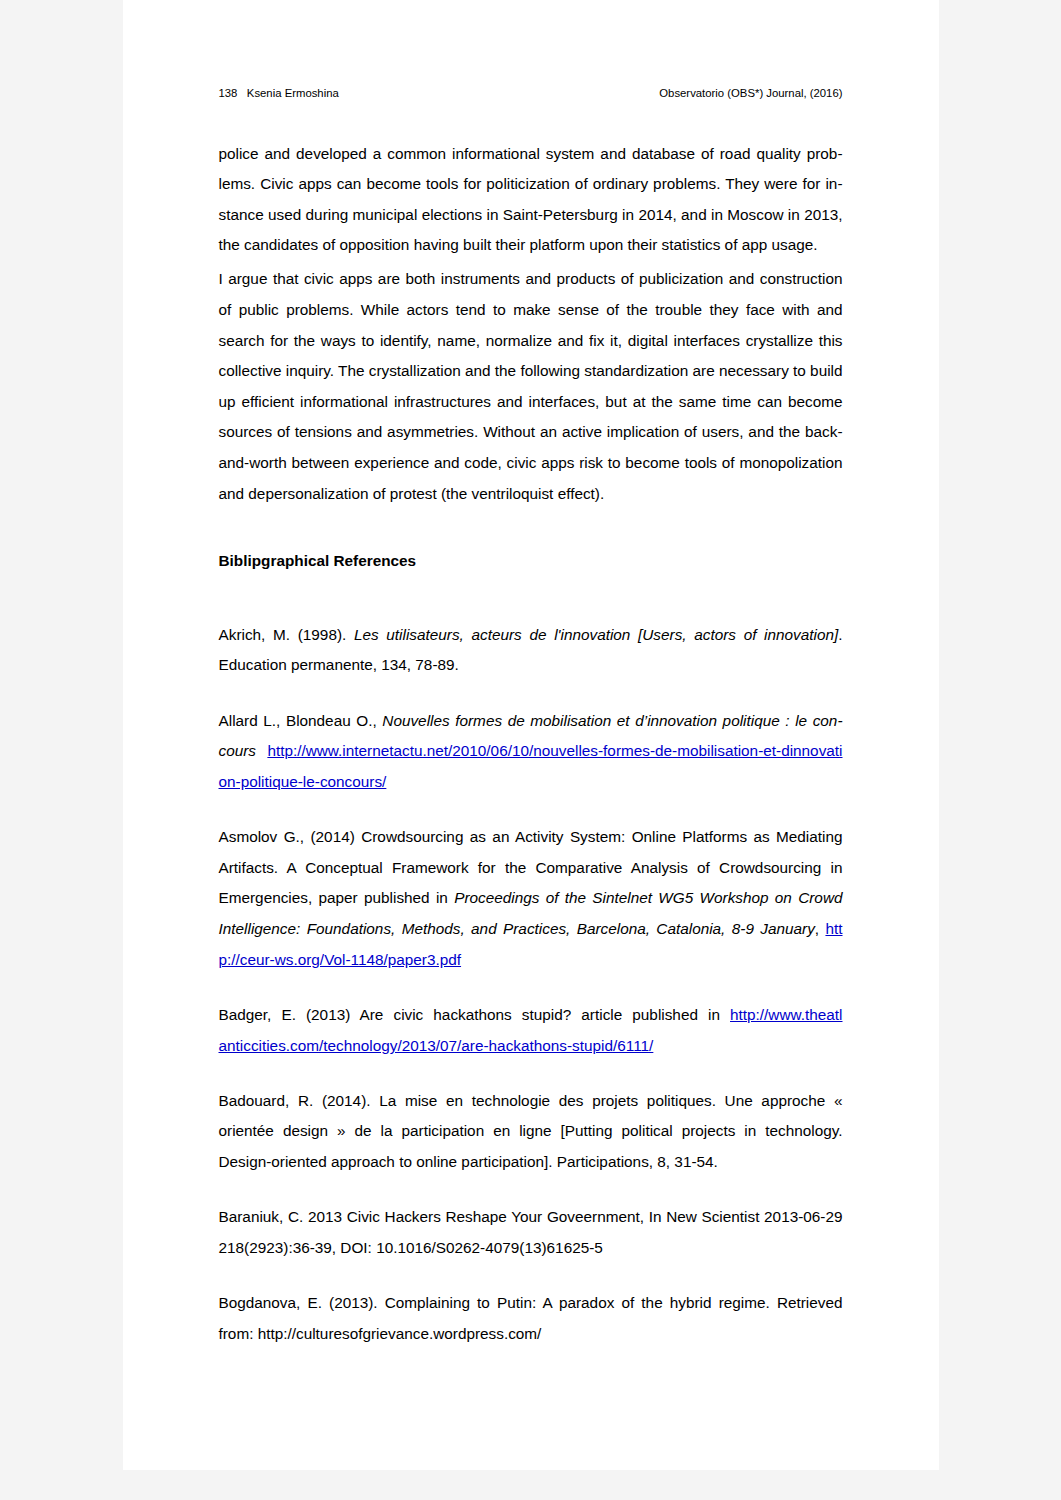138 Ksenia Ermoshina Observatorio (OBS*) Journal, (2016)
police and developed a common informational system and database of road quality problems. Civic apps can become tools for politicization of ordinary problems. They were for instance used during municipal elections in Saint-Petersburg in 2014, and in Moscow in 2013, the candidates of opposition having built their platform upon their statistics of app usage.
I argue that civic apps are both instruments and products of publicization and construction of public problems. While actors tend to make sense of the trouble they face with and search for the ways to identify, name, normalize and fix it, digital interfaces crystallize this collective inquiry. The crystallization and the following standardization are necessary to build up efficient informational infrastructures and interfaces, but at the same time can become sources of tensions and asymmetries. Without an active implication of users, and the back-and-worth between experience and code, civic apps risk to become tools of monopolization and depersonalization of protest (the ventriloquist effect).
Biblipgraphical References
Akrich, M. (1998). Les utilisateurs, acteurs de l'innovation [Users, actors of innovation]. Education permanente, 134, 78-89.
Allard L., Blondeau O., Nouvelles formes de mobilisation et d’innovation politique : le concours http://www.internetactu.net/2010/06/10/nouvelles-formes-de-mobilisation-et-dinnovation-politique-le-concours/
Asmolov G., (2014) Crowdsourcing as an Activity System: Online Platforms as Mediating Artifacts. A Conceptual Framework for the Comparative Analysis of Crowdsourcing in Emergencies, paper published in Proceedings of the Sintelnet WG5 Workshop on Crowd Intelligence: Foundations, Methods, and Practices, Barcelona, Catalonia, 8-9 January, http://ceur-ws.org/Vol-1148/paper3.pdf
Badger, E. (2013) Are civic hackathons stupid? article published in http://www.theatlanticcities.com/technology/2013/07/are-hackathons-stupid/6111/
Badouard, R. (2014). La mise en technologie des projets politiques. Une approche « orientée design » de la participation en ligne [Putting political projects in technology. Design-oriented approach to online participation]. Participations, 8, 31-54.
Baraniuk, C. 2013 Civic Hackers Reshape Your Goveernment, In New Scientist 2013-06-29 218(2923):36-39, DOI: 10.1016/S0262-4079(13)61625-5
Bogdanova, E. (2013). Complaining to Putin: A paradox of the hybrid regime. Retrieved from: http://culturesofgrievance.wordpress.com/